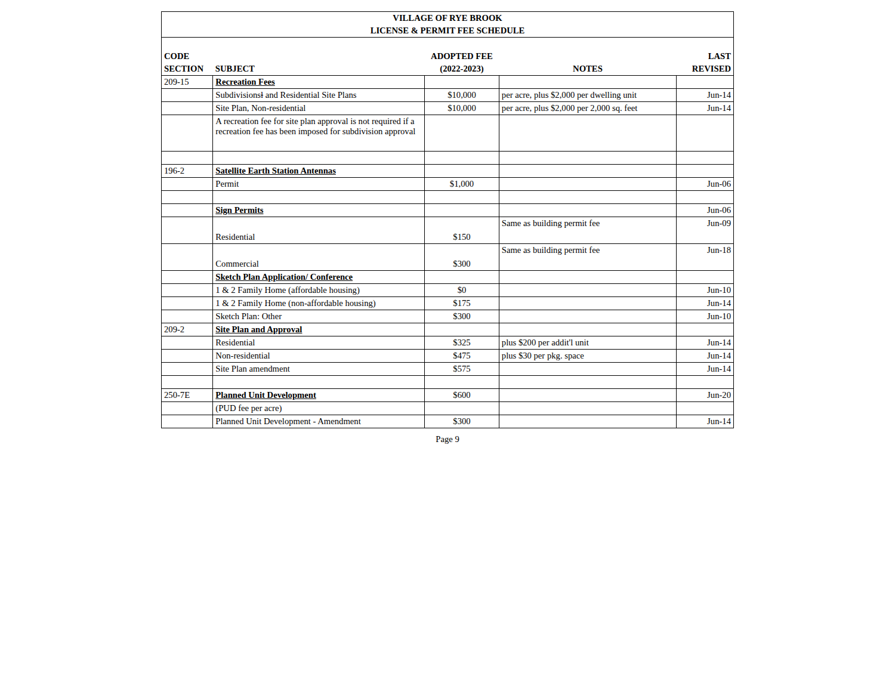| VILLAGE OF RYE BROOK |
| LICENSE & PERMIT FEE SCHEDULE |
| CODE | | ADOPTED FEE | | LAST |
| SECTION | SUBJECT | (2022-2023) | NOTES | REVISED |
| 209-15 | Recreation Fees | | | |
| | Subdivisions l and Residential Site Plans | $10,000 | per acre, plus $2,000 per dwelling unit | Jun-14 |
| | Site Plan, Non-residential | $10,000 | per acre, plus $2,000 per 2,000 sq. feet | Jun-14 |
| | A recreation fee for site plan approval is not required if a recreation fee has been imposed for subdivision approval | | | |
| 196-2 | Satellite Earth Station Antennas | | | |
| | Permit | $1,000 | | Jun-06 |
| | Sign Permits | | | Jun-06 |
| | Residential | $150 | Same as building permit fee | Jun-09 |
| | Commercial | $300 | Same as building permit fee | Jun-18 |
| | Sketch Plan Application/ Conference | | | |
| | 1 & 2 Family Home (affordable housing) | $0 | | Jun-10 |
| | 1 & 2 Family Home (non-affordable housing) | $175 | | Jun-14 |
| | Sketch Plan: Other | $300 | | Jun-10 |
| 209-2 | Site Plan and Approval | | | |
| | Residential | $325 | plus $200 per addit'l unit | Jun-14 |
| | Non-residential | $475 | plus $30 per pkg. space | Jun-14 |
| | Site Plan amendment | $575 | | Jun-14 |
| 250-7E | Planned Unit Development | $600 | | Jun-20 |
| | (PUD fee per acre) | | | |
| | Planned Unit Development - Amendment | $300 | | Jun-14 |
Page 9